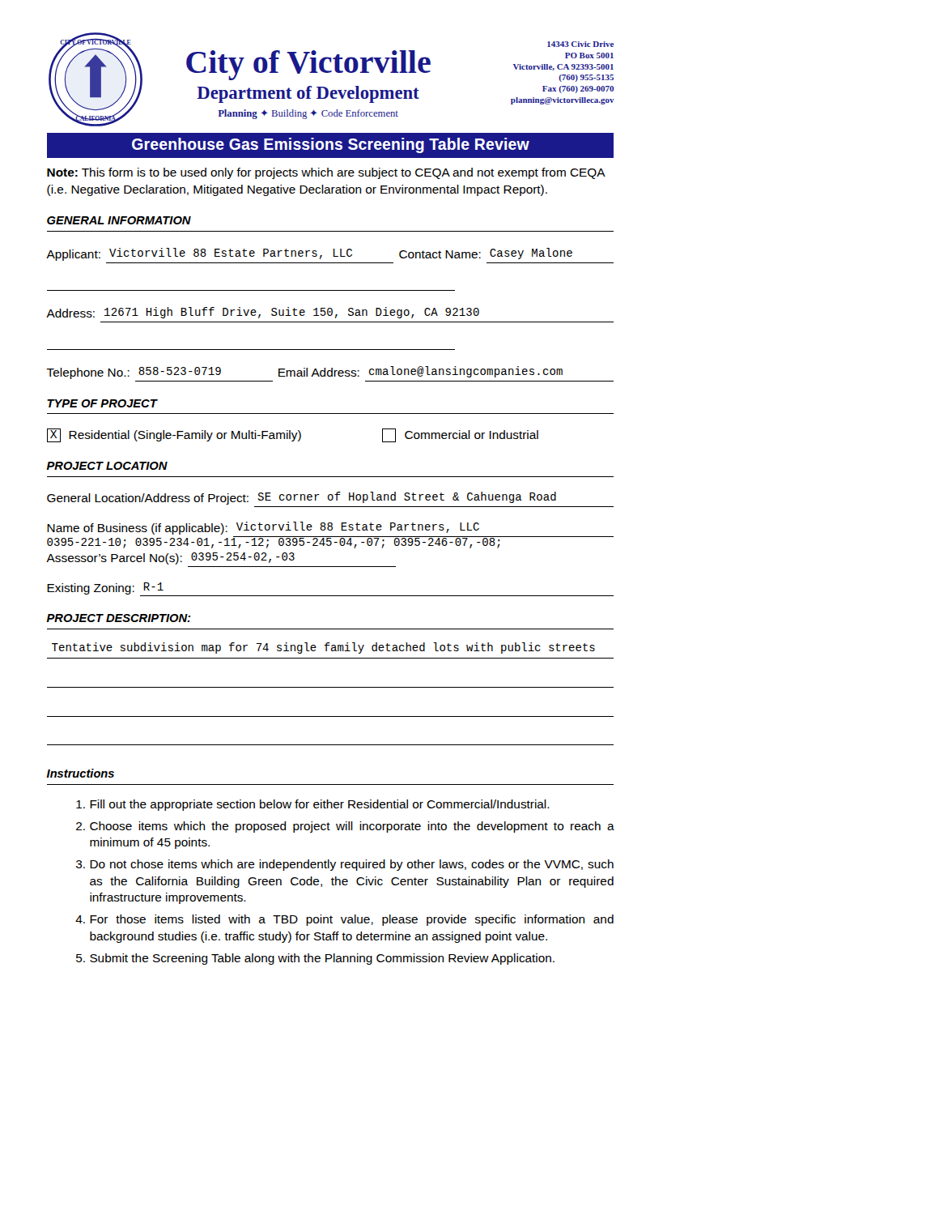CITY OF VICTORVILLE CALIFORNIA
City of Victorville
Department of Development
Planning ✦ Building ✦ Code Enforcement
14343 Civic Drive
PO Box 5001
Victorville, CA 92393-5001
(760) 955-5135
Fax (760) 269-0070
planning@victorvilleca.gov
Greenhouse Gas Emissions Screening Table Review
Note: This form is to be used only for projects which are subject to CEQA and not exempt from CEQA (i.e. Negative Declaration, Mitigated Negative Declaration or Environmental Impact Report).
GENERAL INFORMATION
Applicant: Victorville 88 Estate Partners, LLC Contact Name: Casey Malone
Address: 12671 High Bluff Drive, Suite 150, San Diego, CA 92130
Telephone No.: 858-523-0719 Email Address: cmalone@lansingcompanies.com
TYPE OF PROJECT
Residential (Single-Family or Multi-Family) Commercial or Industrial
PROJECT LOCATION
General Location/Address of Project: SE corner of Hopland Street & Cahuenga Road
Name of Business (if applicable): Victorville 88 Estate Partners, LLC
0395-221-10; 0395-234-01,-11,-12; 0395-245-04,-07; 0395-246-07,-08; Assessor’s Parcel No(s): 0395-254-02,-03
Existing Zoning: R-1
PROJECT DESCRIPTION:
Tentative subdivision map for 74 single family detached lots with public streets
Instructions
Fill out the appropriate section below for either Residential or Commercial/Industrial.
Choose items which the proposed project will incorporate into the development to reach a minimum of 45 points.
Do not chose items which are independently required by other laws, codes or the VVMC, such as the California Building Green Code, the Civic Center Sustainability Plan or required infrastructure improvements.
For those items listed with a TBD point value, please provide specific information and background studies (i.e. traffic study) for Staff to determine an assigned point value.
Submit the Screening Table along with the Planning Commission Review Application.